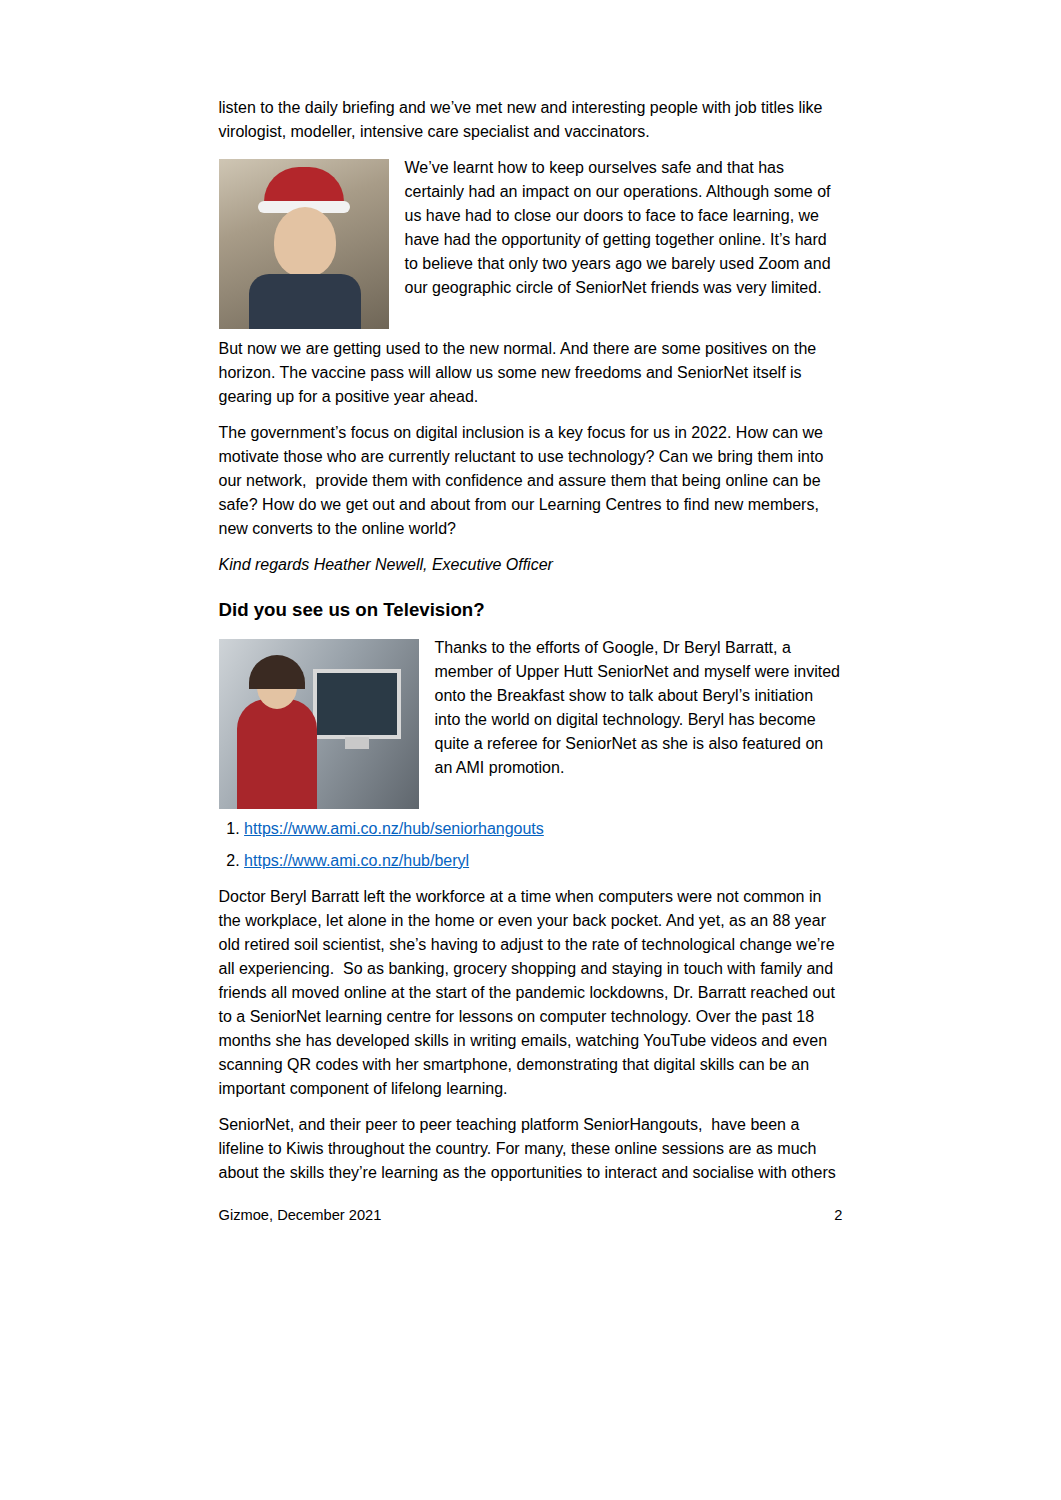listen to the daily briefing and we’ve met new and interesting people with job titles like virologist, modeller, intensive care specialist and vaccinators.
We’ve learnt how to keep ourselves safe and that has certainly had an impact on our operations. Although some of us have had to close our doors to face to face learning, we have had the opportunity of getting together online. It’s hard to believe that only two years ago we barely used Zoom and our geographic circle of SeniorNet friends was very limited.
But now we are getting used to the new normal. And there are some positives on the horizon. The vaccine pass will allow us some new freedoms and SeniorNet itself is gearing up for a positive year ahead.
The government’s focus on digital inclusion is a key focus for us in 2022. How can we motivate those who are currently reluctant to use technology? Can we bring them into our network, provide them with confidence and assure them that being online can be safe? How do we get out and about from our Learning Centres to find new members, new converts to the online world?
Kind regards Heather Newell, Executive Officer
Did you see us on Television?
Thanks to the efforts of Google, Dr Beryl Barratt, a member of Upper Hutt SeniorNet and myself were invited onto the Breakfast show to talk about Beryl’s initiation into the world on digital technology. Beryl has become quite a referee for SeniorNet as she is also featured on an AMI promotion.
https://www.ami.co.nz/hub/seniorhangouts
https://www.ami.co.nz/hub/beryl
Doctor Beryl Barratt left the workforce at a time when computers were not common in the workplace, let alone in the home or even your back pocket. And yet, as an 88 year old retired soil scientist, she’s having to adjust to the rate of technological change we’re all experiencing. So as banking, grocery shopping and staying in touch with family and friends all moved online at the start of the pandemic lockdowns, Dr. Barratt reached out to a SeniorNet learning centre for lessons on computer technology. Over the past 18 months she has developed skills in writing emails, watching YouTube videos and even scanning QR codes with her smartphone, demonstrating that digital skills can be an important component of lifelong learning.
SeniorNet, and their peer to peer teaching platform SeniorHangouts, have been a lifeline to Kiwis throughout the country. For many, these online sessions are as much about the skills they’re learning as the opportunities to interact and socialise with others
Gizmoe, December 2021
2